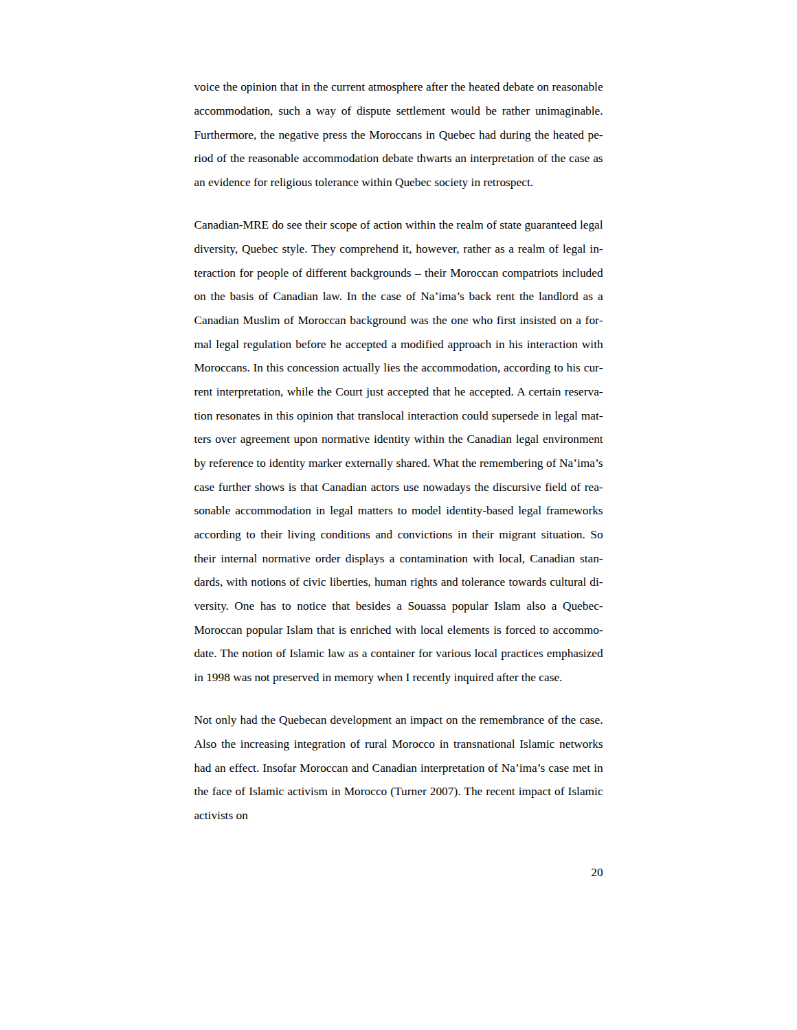voice the opinion that in the current atmosphere after the heated debate on reasonable accommodation, such a way of dispute settlement would be rather unimaginable. Furthermore, the negative press the Moroccans in Quebec had during the heated period of the reasonable accommodation debate thwarts an interpretation of the case as an evidence for religious tolerance within Quebec society in retrospect.
Canadian-MRE do see their scope of action within the realm of state guaranteed legal diversity, Quebec style. They comprehend it, however, rather as a realm of legal interaction for people of different backgrounds – their Moroccan compatriots included on the basis of Canadian law. In the case of Na’ima’s back rent the landlord as a Canadian Muslim of Moroccan background was the one who first insisted on a formal legal regulation before he accepted a modified approach in his interaction with Moroccans. In this concession actually lies the accommodation, according to his current interpretation, while the Court just accepted that he accepted. A certain reservation resonates in this opinion that translocal interaction could supersede in legal matters over agreement upon normative identity within the Canadian legal environment by reference to identity marker externally shared. What the remembering of Na’ima’s case further shows is that Canadian actors use nowadays the discursive field of reasonable accommodation in legal matters to model identity-based legal frameworks according to their living conditions and convictions in their migrant situation. So their internal normative order displays a contamination with local, Canadian standards, with notions of civic liberties, human rights and tolerance towards cultural diversity. One has to notice that besides a Souassa popular Islam also a Quebec-Moroccan popular Islam that is enriched with local elements is forced to accommodate. The notion of Islamic law as a container for various local practices emphasized in 1998 was not preserved in memory when I recently inquired after the case.
Not only had the Quebecan development an impact on the remembrance of the case. Also the increasing integration of rural Morocco in transnational Islamic networks had an effect. Insofar Moroccan and Canadian interpretation of Na’ima’s case met in the face of Islamic activism in Morocco (Turner 2007). The recent impact of Islamic activists on
20